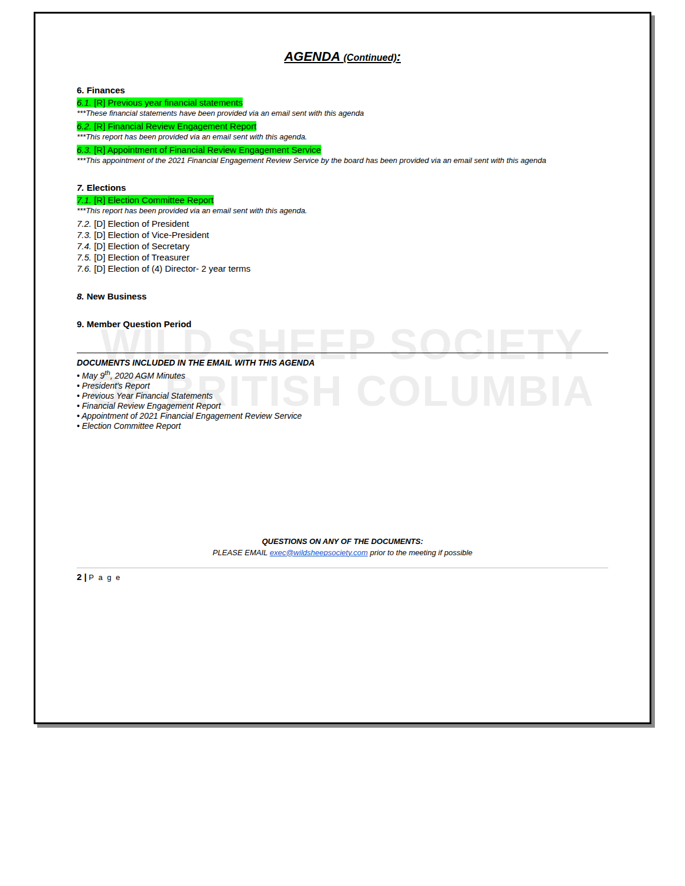WILD SHEEP SOCIETY
OF BRITISH COLUMBIA
AGENDA (Continued):
6. Finances
6.1. [R] Previous year financial statements
***These financial statements have been provided via an email sent with this agenda
6.2. [R] Financial Review Engagement Report
***This report has been provided via an email sent with this agenda.
6.3. [R] Appointment of Financial Review Engagement Service
***This appointment of the 2021 Financial Engagement Review Service by the board has been provided via an email sent with this agenda
7. Elections
7.1. [R] Election Committee Report
***This report has been provided via an email sent with this agenda.
7.2. [D] Election of President
7.3. [D] Election of Vice-President
7.4. [D] Election of Secretary
7.5. [D] Election of Treasurer
7.6. [D] Election of (4) Director- 2 year terms
8. New Business
9. Member Question Period
DOCUMENTS INCLUDED IN THE EMAIL WITH THIS AGENDA
• May 9th, 2020 AGM Minutes
• President's Report
• Previous Year Financial Statements
• Financial Review Engagement Report
• Appointment of 2021 Financial Engagement Review Service
• Election Committee Report
QUESTIONS ON ANY OF THE DOCUMENTS:
PLEASE EMAIL exec@wildsheepsociety.com prior to the meeting if possible
2 | P a g e